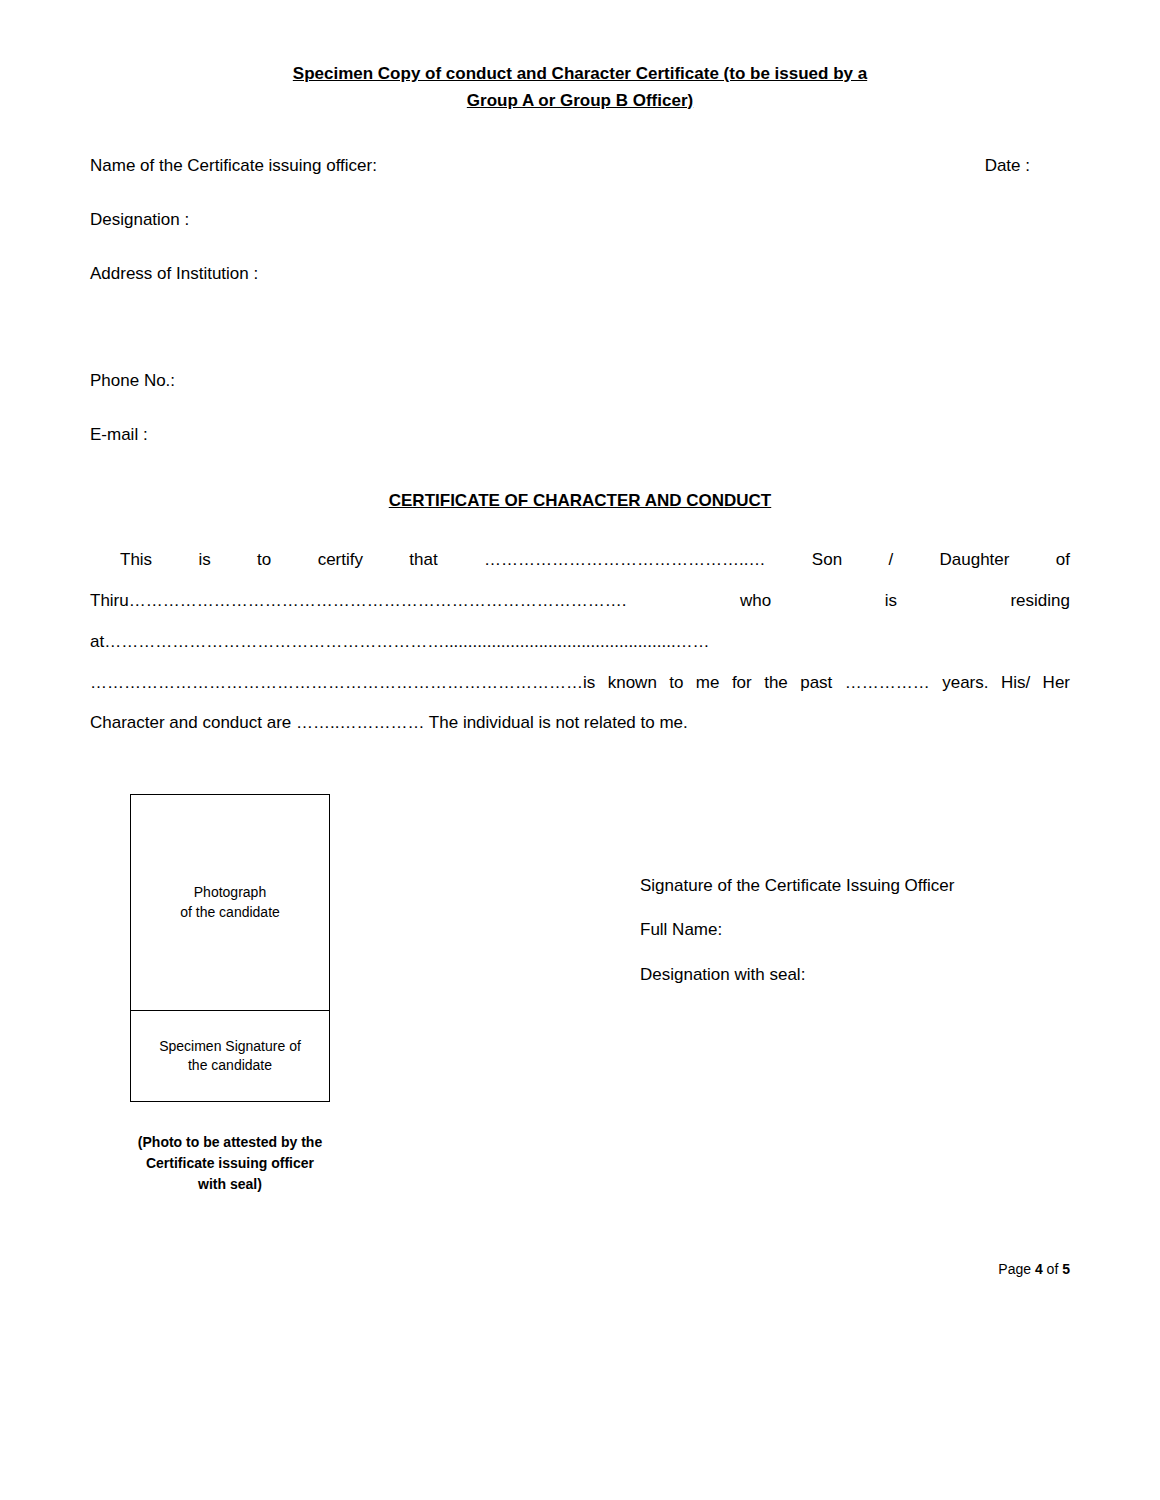Specimen Copy of conduct and Character Certificate (to be issued by a
Group A or Group B Officer)
Name of the Certificate issuing officer: Date :
Designation :
Address of Institution :
Phone No.:
E-mail :
CERTIFICATE OF CHARACTER AND CONDUCT
This is to certify that ………………………………………..… Son / Daughter of Thiru……………………………………………………………………………. who is residing at…………………………………………………….................................................…… ……………………………………………………………………………is known to me for the past …………… years. His/ Her Character and conduct are ……..…………… The individual is not related to me.
Photograph
of the candidate
Specimen Signature of
the candidate
(Photo to be attested by the
Certificate issuing officer
with seal)
Signature of the Certificate Issuing Officer
Full Name:
Designation with seal:
Page 4 of 5